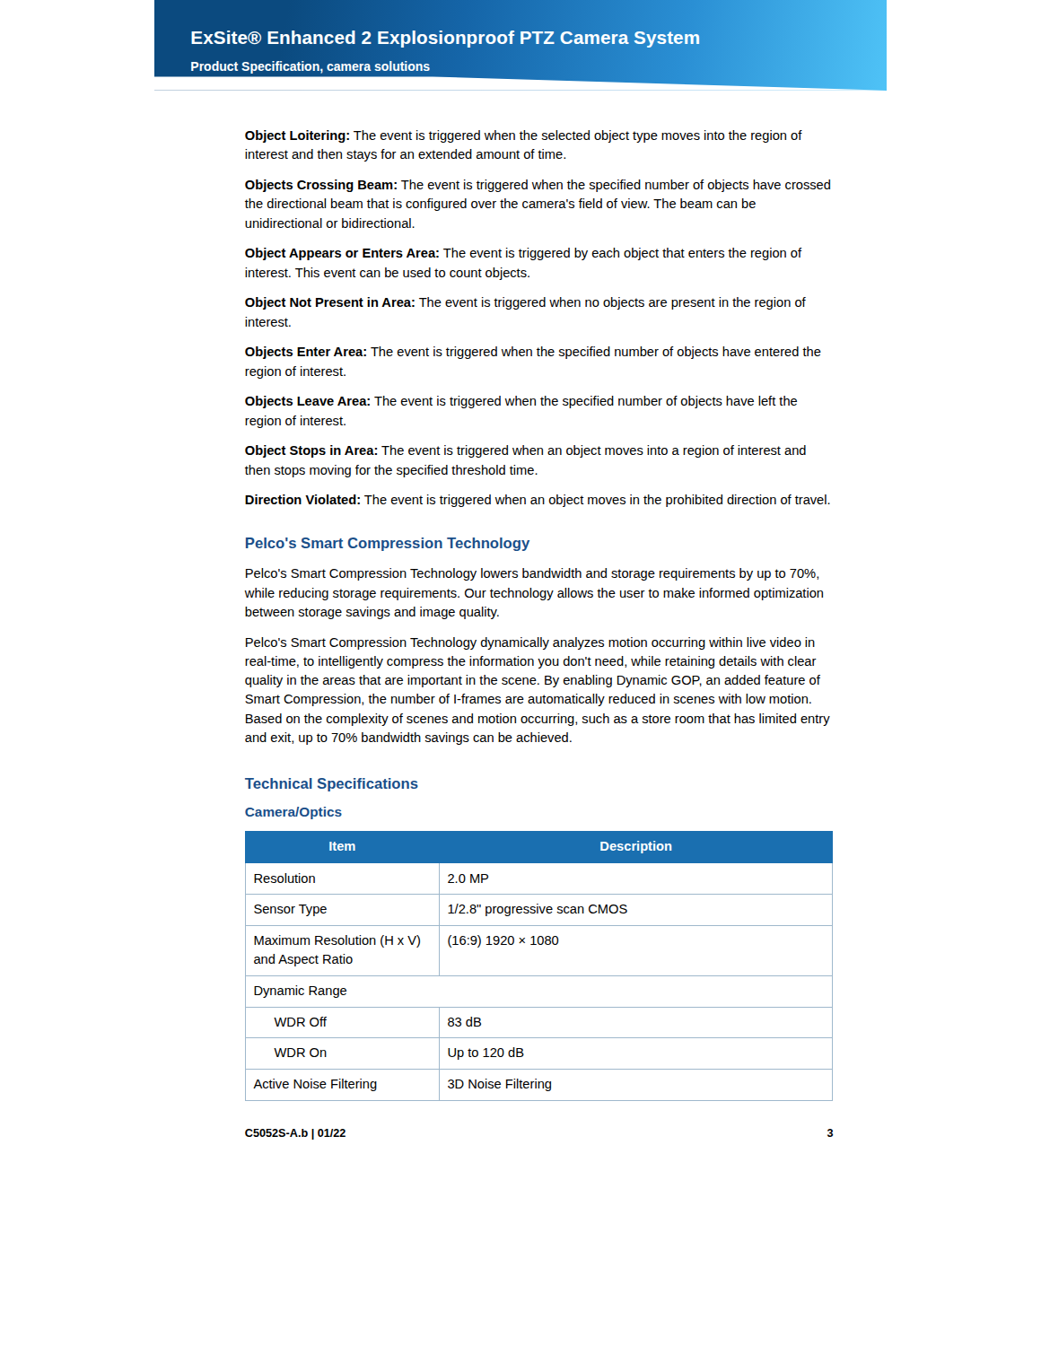ExSite® Enhanced 2 Explosionproof PTZ Camera System
Product Specification, camera solutions
Object Loitering: The event is triggered when the selected object type moves into the region of interest and then stays for an extended amount of time.
Objects Crossing Beam: The event is triggered when the specified number of objects have crossed the directional beam that is configured over the camera's field of view. The beam can be unidirectional or bidirectional.
Object Appears or Enters Area: The event is triggered by each object that enters the region of interest. This event can be used to count objects.
Object Not Present in Area: The event is triggered when no objects are present in the region of interest.
Objects Enter Area: The event is triggered when the specified number of objects have entered the region of interest.
Objects Leave Area: The event is triggered when the specified number of objects have left the region of interest.
Object Stops in Area: The event is triggered when an object moves into a region of interest and then stops moving for the specified threshold time.
Direction Violated: The event is triggered when an object moves in the prohibited direction of travel.
Pelco's Smart Compression Technology
Pelco's Smart Compression Technology lowers bandwidth and storage requirements by up to 70%, while reducing storage requirements. Our technology allows the user to make informed optimization between storage savings and image quality.
Pelco's Smart Compression Technology dynamically analyzes motion occurring within live video in real-time, to intelligently compress the information you don't need, while retaining details with clear quality in the areas that are important in the scene. By enabling Dynamic GOP, an added feature of Smart Compression, the number of I-frames are automatically reduced in scenes with low motion. Based on the complexity of scenes and motion occurring, such as a store room that has limited entry and exit, up to 70% bandwidth savings can be achieved.
Technical Specifications
Camera/Optics
| Item | Description |
| --- | --- |
| Resolution | 2.0 MP |
| Sensor Type | 1/2.8" progressive scan CMOS |
| Maximum Resolution (H x V) and Aspect Ratio | (16:9) 1920 × 1080 |
| Dynamic Range |
| WDR Off | 83 dB |
| WDR On | Up to 120 dB |
| Active Noise Filtering | 3D Noise Filtering |
C5052S-A.b | 01/22 3